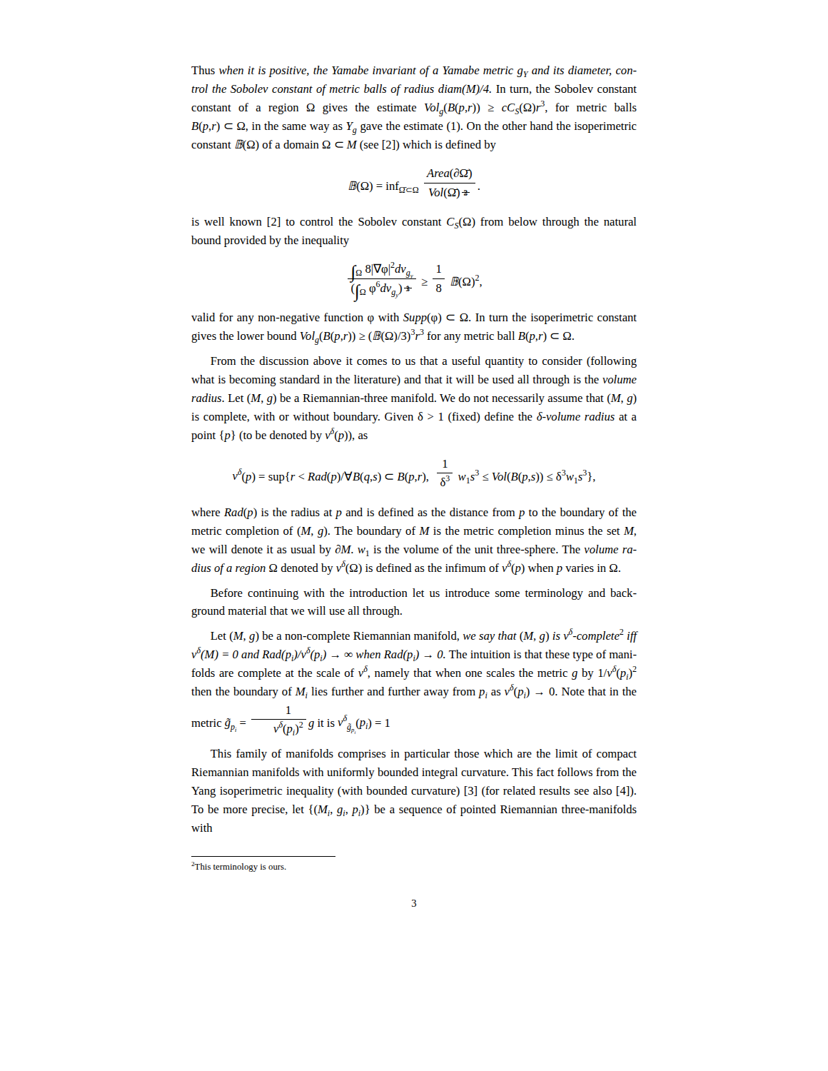Thus when it is positive, the Yamabe invariant of a Yamabe metric gY and its diameter, control the Sobolev constant of metric balls of radius diam(M)/4. In turn, the Sobolev constant constant of a region Ω gives the estimate Volg(B(p,r)) ≥ cCS(Ω)r3, for metric balls B(p,r) ⊂ Ω, in the same way as Yg gave the estimate (1). On the other hand the isoperimetric constant 𝔹(Ω) of a domain Ω ⊂ M (see [2]) which is defined by
𝔹(Ω) = infΩ̄⊂Ω Area(∂Ω̄) Vol(Ω̄)23 .
is well known [2] to control the Sobolev constant CS(Ω) from below through the natural bound provided by the inequality
∫Ω 8|∇φ|2dvgy (∫Ω φ6dvgy)13 ≥ 1 8 𝔹(Ω)2,
valid for any non-negative function φ with Supp(φ) ⊂ Ω. In turn the isoperimetric constant gives the lower bound Volg(B(p,r)) ≥ (𝔹(Ω)/3)3r3 for any metric ball B(p,r) ⊂ Ω.
From the discussion above it comes to us that a useful quantity to consider (following what is becoming standard in the literature) and that it will be used all through is the volume radius. Let (M, g) be a Riemannian-three manifold. We do not necessarily assume that (M, g) is complete, with or without boundary. Given δ > 1 (fixed) define the δ-volume radius at a point {p} (to be denoted by νδ(p)), as
νδ(p) = sup{r < Rad(p)/∀B(q,s) ⊂ B(p,r), 1 δ3 w1s3 ≤ Vol(B(p,s)) ≤ δ3w1s3},
where Rad(p) is the radius at p and is defined as the distance from p to the boundary of the metric completion of (M, g). The boundary of M is the metric completion minus the set M, we will denote it as usual by ∂M. w1 is the volume of the unit three-sphere. The volume radius of a region Ω denoted by νδ(Ω) is defined as the infimum of νδ(p) when p varies in Ω.
Before continuing with the introduction let us introduce some terminology and background material that we will use all through.
Let (M, g) be a non-complete Riemannian manifold, we say that (M, g) is νδ-complete2 iff νδ(M) = 0 and Rad(pi)/νδ(pi) → ∞ when Rad(pi) → 0. The intuition is that these type of manifolds are complete at the scale of νδ, namely that when one scales the metric g by 1/νδ(pi)2 then the boundary of Mi lies further and further away from pi as νδ(pi) → 0. Note that in the metric g̃pi = 1 νδ(pi)2 g it is νδg̃pi(pi) = 1
This family of manifolds comprises in particular those which are the limit of compact Riemannian manifolds with uniformly bounded integral curvature. This fact follows from the Yang isoperimetric inequality (with bounded curvature) [3] (for related results see also [4]). To be more precise, let {(Mi, gi, pi)} be a sequence of pointed Riemannian three-manifolds with
2This terminology is ours.
3